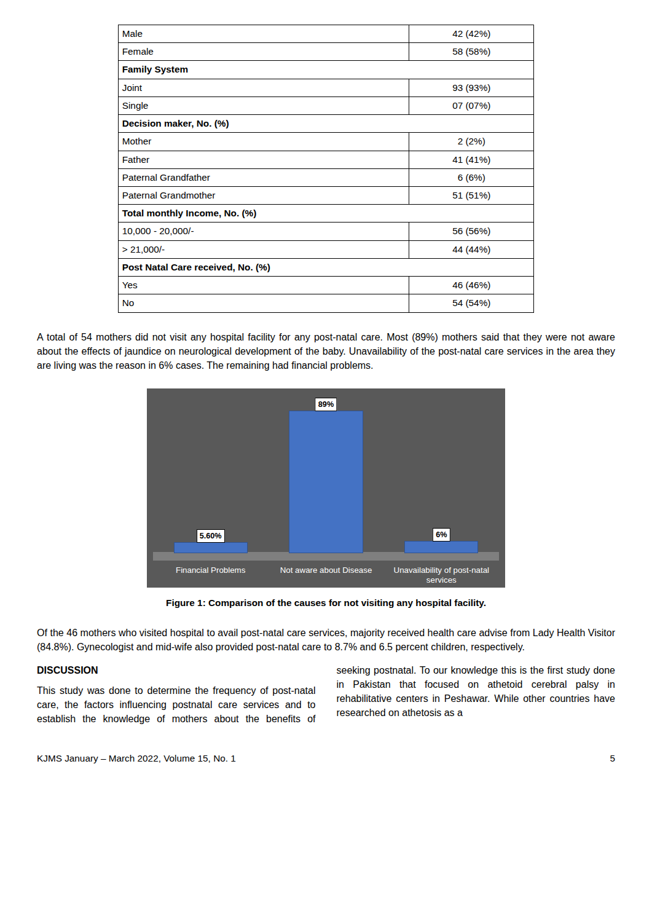| Male | 42 (42%) |
| Female | 58 (58%) |
| Family System |
| Joint | 93 (93%) |
| Single | 07 (07%) |
| Decision maker, No. (%) |
| Mother | 2 (2%) |
| Father | 41 (41%) |
| Paternal Grandfather | 6 (6%) |
| Paternal Grandmother | 51 (51%) |
| Total monthly Income, No. (%) |
| 10,000 - 20,000/- | 56 (56%) |
| > 21,000/- | 44 (44%) |
| Post Natal Care received, No. (%) |
| Yes | 46 (46%) |
| No | 54 (54%) |
A total of 54 mothers did not visit any hospital facility for any post-natal care. Most (89%) mothers said that they were not aware about the effects of jaundice on neurological development of the baby. Unavailability of the post-natal care services in the area they are living was the reason in 6% cases. The remaining had financial problems.
5.60%
89%
6%
Financial Problems
Not aware about Disease
Unavailability of post-natal services
Figure 1: Comparison of the causes for not visiting any hospital facility.
Of the 46 mothers who visited hospital to avail post-natal care services, majority received health care advise from Lady Health Visitor (84.8%). Gynecologist and mid-wife also provided post-natal care to 8.7% and 6.5 percent children, respectively.
DISCUSSION
This study was done to determine the frequency of post-natal care, the factors influencing postnatal care services and to establish the knowledge of mothers about the benefits of seeking postnatal. To our knowledge this is the first study done in Pakistan that focused on athetoid cerebral palsy in rehabilitative centers in Peshawar. While other countries have researched on athetosis as a
KJMS January – March 2022, Volume 15, No. 1 5